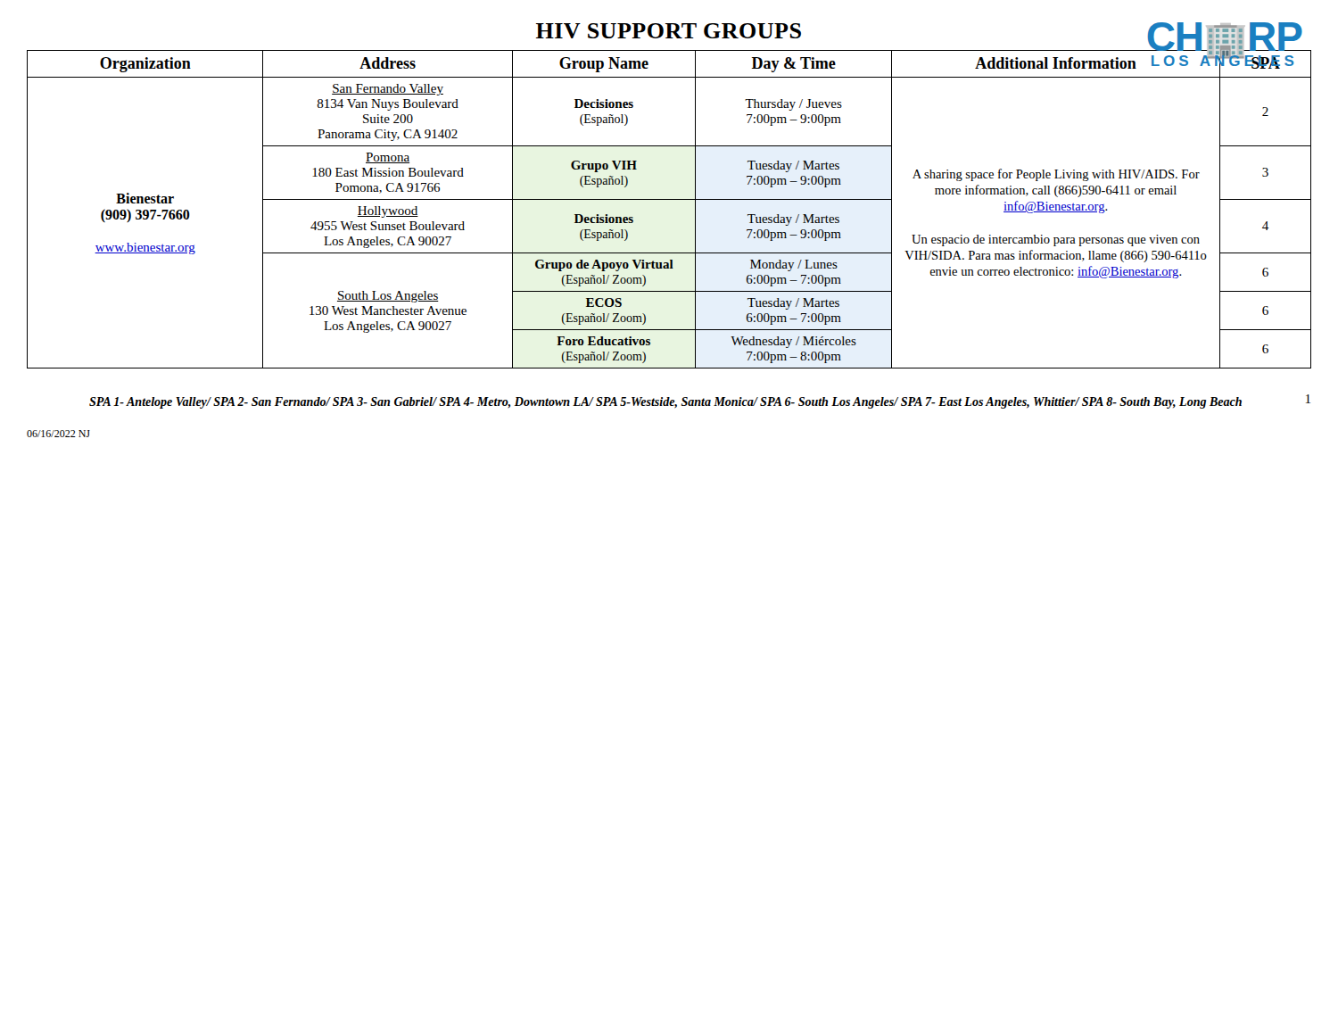CH🏢RP
LOS ANGELES
HIV SUPPORT GROUPS
| Organization | Address | Group Name | Day & Time | Additional Information | SPA |
| --- | --- | --- | --- | --- | --- |
| Bienestar (909) 397-7660 www.bienestar.org | San Fernando Valley 8134 Van Nuys Boulevard Suite 200 Panorama City, CA 91402 | Decisiones (Español) | Thursday / Jueves 7:00pm – 9:00pm | A sharing space for People Living with HIV/AIDS. For more information, call (866)590-6411 or email info@Bienestar.org . Un espacio de intercambio para personas que viven con VIH/SIDA. Para mas informacion, llame (866) 590-6411o envie un correo electronico: info@Bienestar.org . | 2 |
| Pomona 180 East Mission Boulevard Pomona, CA 91766 | Grupo VIH (Español) | Tuesday / Martes 7:00pm – 9:00pm | 3 |
| Hollywood 4955 West Sunset Boulevard Los Angeles, CA 90027 | Decisiones (Español) | Tuesday / Martes 7:00pm – 9:00pm | 4 |
| South Los Angeles 130 West Manchester Avenue Los Angeles, CA 90027 | Grupo de Apoyo Virtual (Español/ Zoom) | Monday / Lunes 6:00pm – 7:00pm | 6 |
| ECOS (Español/ Zoom) | Tuesday / Martes 6:00pm – 7:00pm | 6 |
| Foro Educativos (Español/ Zoom) | Wednesday / Miércoles 7:00pm – 8:00pm | 6 |
1 SPA 1- Antelope Valley/ SPA 2- San Fernando/ SPA 3- San Gabriel/ SPA 4- Metro, Downtown LA/ SPA 5-Westside, Santa Monica/ SPA 6- South Los Angeles/ SPA 7- East Los Angeles, Whittier/ SPA 8- South Bay, Long Beach
06/16/2022 NJ